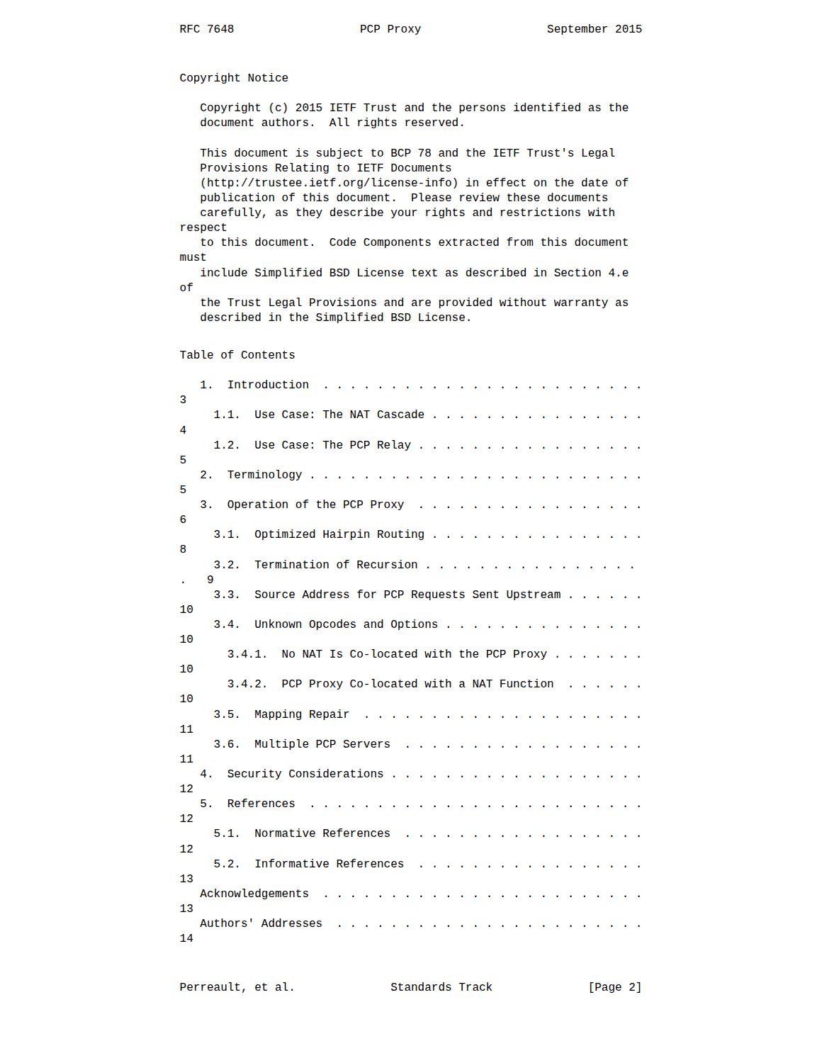RFC 7648 PCP Proxy September 2015
Copyright Notice
   Copyright (c) 2015 IETF Trust and the persons identified as the
   document authors.  All rights reserved.

   This document is subject to BCP 78 and the IETF Trust's Legal
   Provisions Relating to IETF Documents
   (http://trustee.ietf.org/license-info) in effect on the date of
   publication of this document.  Please review these documents
   carefully, as they describe your rights and restrictions with respect
   to this document.  Code Components extracted from this document must
   include Simplified BSD License text as described in Section 4.e of
   the Trust Legal Provisions and are provided without warranty as
   described in the Simplified BSD License.
Table of Contents
   1.  Introduction  . . . . . . . . . . . . . . . . . . . . . . . .   3
     1.1.  Use Case: The NAT Cascade . . . . . . . . . . . . . . . .   4
     1.2.  Use Case: The PCP Relay . . . . . . . . . . . . . . . . .   5
   2.  Terminology . . . . . . . . . . . . . . . . . . . . . . . . .   5
   3.  Operation of the PCP Proxy  . . . . . . . . . . . . . . . . .   6
     3.1.  Optimized Hairpin Routing . . . . . . . . . . . . . . . .   8
     3.2.  Termination of Recursion . . . . . . . . . . . . . . . . .   9
     3.3.  Source Address for PCP Requests Sent Upstream . . . . . .  10
     3.4.  Unknown Opcodes and Options . . . . . . . . . . . . . . .  10
       3.4.1.  No NAT Is Co-located with the PCP Proxy . . . . . . .  10
       3.4.2.  PCP Proxy Co-located with a NAT Function  . . . . . .  10
     3.5.  Mapping Repair  . . . . . . . . . . . . . . . . . . . . .  11
     3.6.  Multiple PCP Servers  . . . . . . . . . . . . . . . . . .  11
   4.  Security Considerations . . . . . . . . . . . . . . . . . . .  12
   5.  References  . . . . . . . . . . . . . . . . . . . . . . . . .  12
     5.1.  Normative References  . . . . . . . . . . . . . . . . . .  12
     5.2.  Informative References  . . . . . . . . . . . . . . . . .  13
   Acknowledgements  . . . . . . . . . . . . . . . . . . . . . . . .  13
   Authors' Addresses  . . . . . . . . . . . . . . . . . . . . . . .  14
Perreault, et al. Standards Track [Page 2]